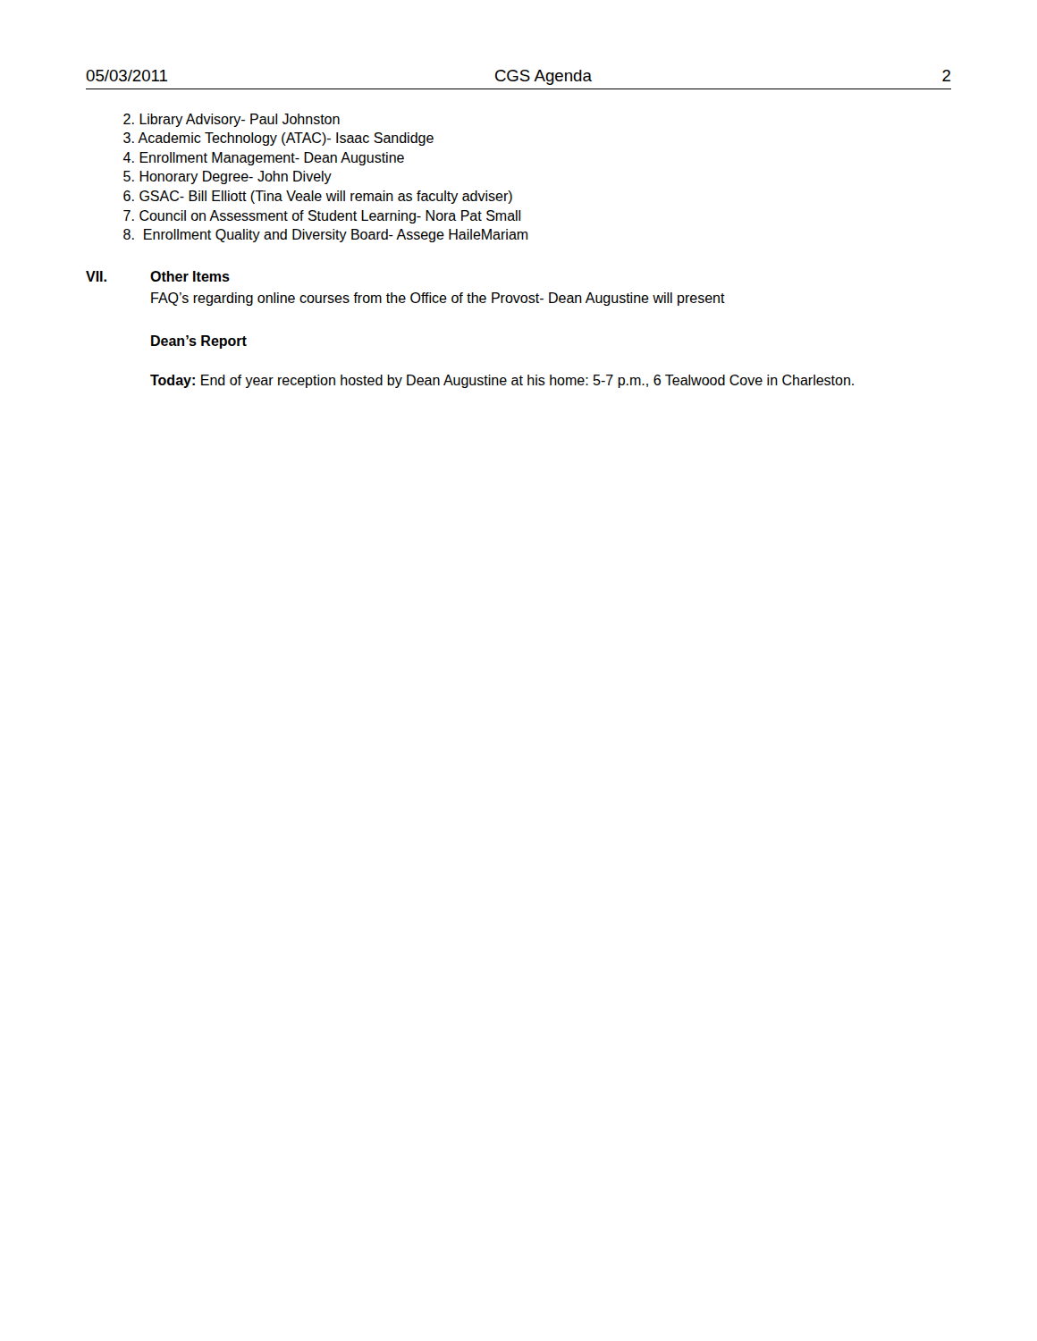05/03/2011 CGS Agenda 2
2. Library Advisory- Paul Johnston
3. Academic Technology (ATAC)- Isaac Sandidge
4. Enrollment Management- Dean Augustine
5. Honorary Degree- John Dively
6. GSAC- Bill Elliott (Tina Veale will remain as faculty adviser)
7. Council on Assessment of Student Learning- Nora Pat Small
8. Enrollment Quality and Diversity Board- Assege HaileMariam
VII.
Other Items
FAQ’s regarding online courses from the Office of the Provost- Dean Augustine will present
Dean’s Report
Today: End of year reception hosted by Dean Augustine at his home: 5-7 p.m., 6 Tealwood Cove in Charleston.